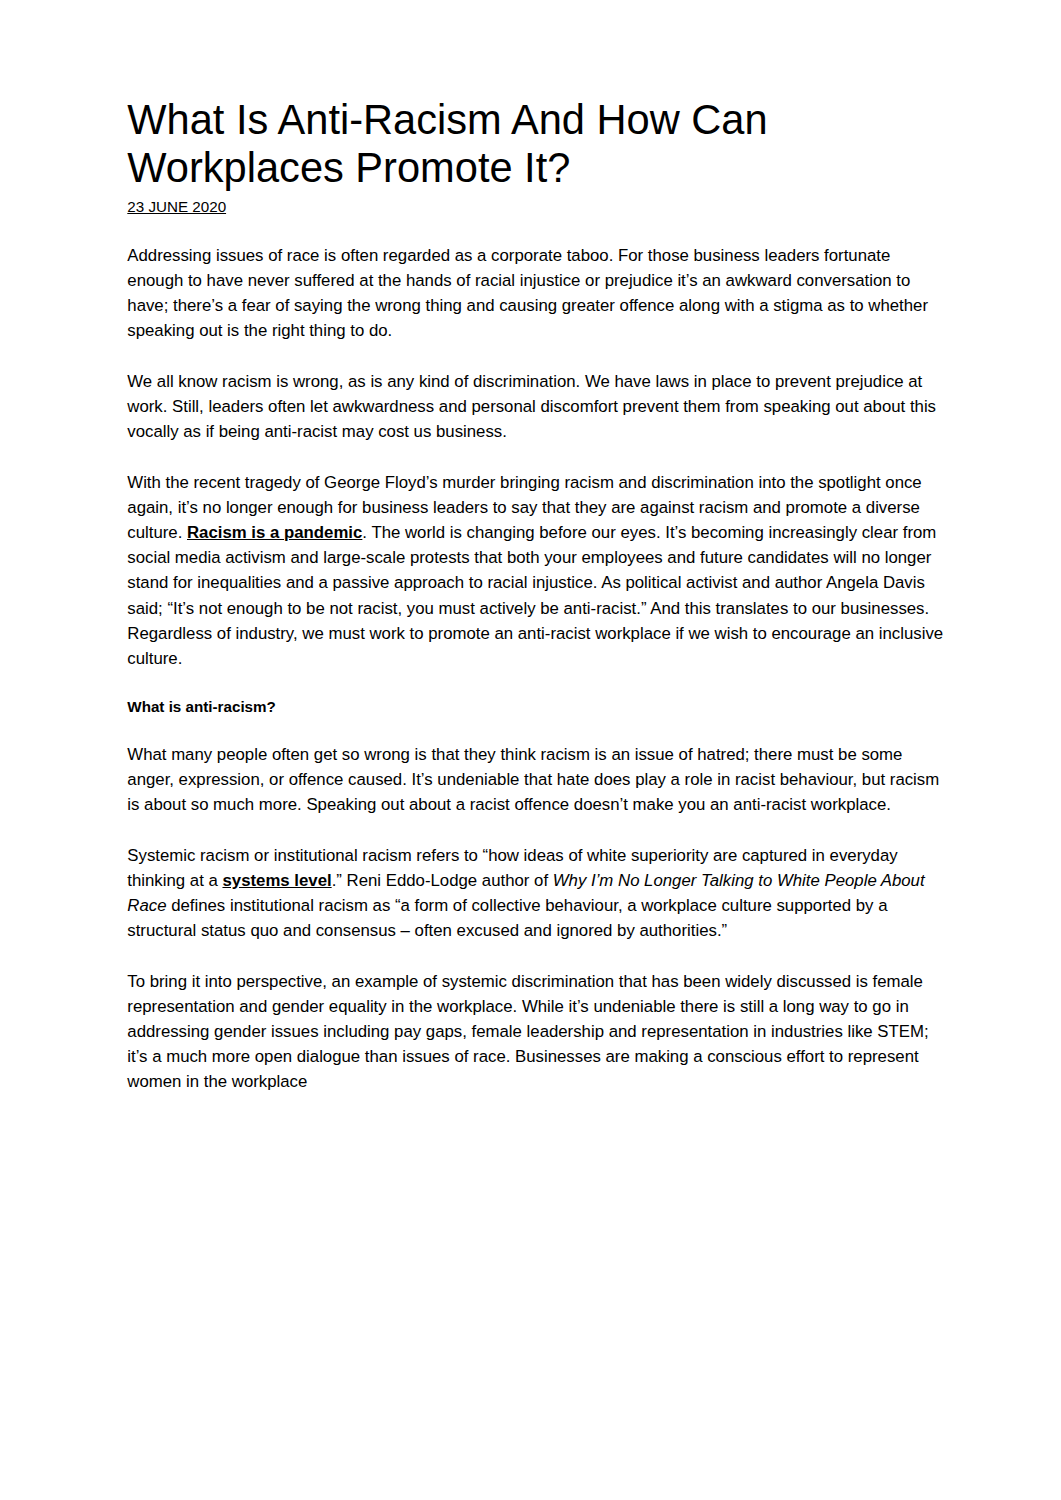What Is Anti-Racism And How Can Workplaces Promote It?
23 JUNE 2020
Addressing issues of race is often regarded as a corporate taboo. For those business leaders fortunate enough to have never suffered at the hands of racial injustice or prejudice it’s an awkward conversation to have; there’s a fear of saying the wrong thing and causing greater offence along with a stigma as to whether speaking out is the right thing to do.
We all know racism is wrong, as is any kind of discrimination. We have laws in place to prevent prejudice at work. Still, leaders often let awkwardness and personal discomfort prevent them from speaking out about this vocally as if being anti-racist may cost us business.
With the recent tragedy of George Floyd’s murder bringing racism and discrimination into the spotlight once again, it’s no longer enough for business leaders to say that they are against racism and promote a diverse culture. Racism is a pandemic. The world is changing before our eyes. It’s becoming increasingly clear from social media activism and large-scale protests that both your employees and future candidates will no longer stand for inequalities and a passive approach to racial injustice. As political activist and author Angela Davis said; “It’s not enough to be not racist, you must actively be anti-racist.” And this translates to our businesses. Regardless of industry, we must work to promote an anti-racist workplace if we wish to encourage an inclusive culture.
What is anti-racism?
What many people often get so wrong is that they think racism is an issue of hatred; there must be some anger, expression, or offence caused. It’s undeniable that hate does play a role in racist behaviour, but racism is about so much more. Speaking out about a racist offence doesn’t make you an anti-racist workplace.
Systemic racism or institutional racism refers to “how ideas of white superiority are captured in everyday thinking at a systems level.” Reni Eddo-Lodge author of Why I’m No Longer Talking to White People About Race defines institutional racism as “a form of collective behaviour, a workplace culture supported by a structural status quo and consensus – often excused and ignored by authorities.”
To bring it into perspective, an example of systemic discrimination that has been widely discussed is female representation and gender equality in the workplace. While it’s undeniable there is still a long way to go in addressing gender issues including pay gaps, female leadership and representation in industries like STEM; it’s a much more open dialogue than issues of race. Businesses are making a conscious effort to represent women in the workplace